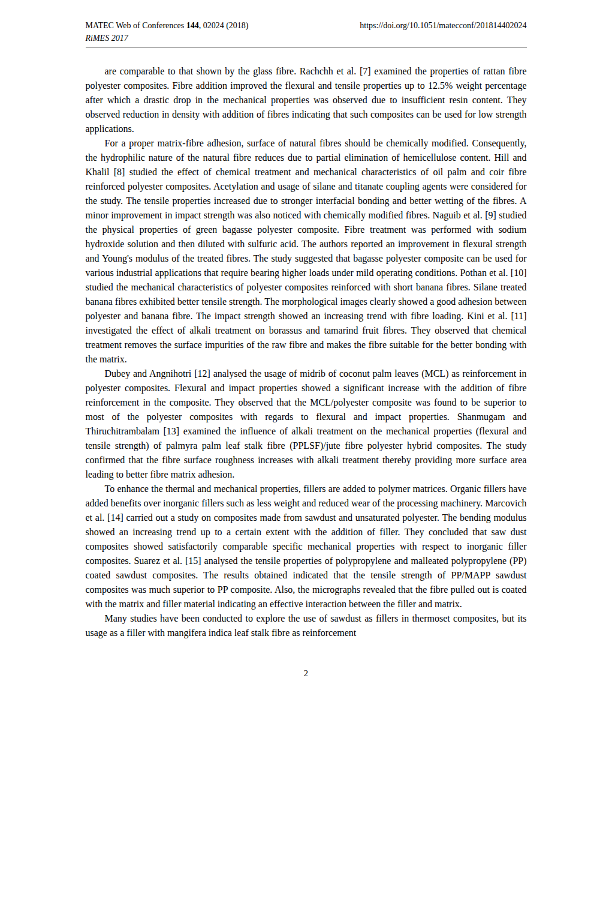MATEC Web of Conferences 144, 02024 (2018) RiMES 2017
https://doi.org/10.1051/matecconf/201814402024
are comparable to that shown by the glass fibre. Rachchh et al. [7] examined the properties of rattan fibre polyester composites. Fibre addition improved the flexural and tensile properties up to 12.5% weight percentage after which a drastic drop in the mechanical properties was observed due to insufficient resin content. They observed reduction in density with addition of fibres indicating that such composites can be used for low strength applications.
For a proper matrix-fibre adhesion, surface of natural fibres should be chemically modified. Consequently, the hydrophilic nature of the natural fibre reduces due to partial elimination of hemicellulose content. Hill and Khalil [8] studied the effect of chemical treatment and mechanical characteristics of oil palm and coir fibre reinforced polyester composites. Acetylation and usage of silane and titanate coupling agents were considered for the study. The tensile properties increased due to stronger interfacial bonding and better wetting of the fibres. A minor improvement in impact strength was also noticed with chemically modified fibres. Naguib et al. [9] studied the physical properties of green bagasse polyester composite. Fibre treatment was performed with sodium hydroxide solution and then diluted with sulfuric acid. The authors reported an improvement in flexural strength and Young's modulus of the treated fibres. The study suggested that bagasse polyester composite can be used for various industrial applications that require bearing higher loads under mild operating conditions. Pothan et al. [10] studied the mechanical characteristics of polyester composites reinforced with short banana fibres. Silane treated banana fibres exhibited better tensile strength. The morphological images clearly showed a good adhesion between polyester and banana fibre. The impact strength showed an increasing trend with fibre loading. Kini et al. [11] investigated the effect of alkali treatment on borassus and tamarind fruit fibres. They observed that chemical treatment removes the surface impurities of the raw fibre and makes the fibre suitable for the better bonding with the matrix.
Dubey and Angnihotri [12] analysed the usage of midrib of coconut palm leaves (MCL) as reinforcement in polyester composites. Flexural and impact properties showed a significant increase with the addition of fibre reinforcement in the composite. They observed that the MCL/polyester composite was found to be superior to most of the polyester composites with regards to flexural and impact properties. Shanmugam and Thiruchitrambalam [13] examined the influence of alkali treatment on the mechanical properties (flexural and tensile strength) of palmyra palm leaf stalk fibre (PPLSF)/jute fibre polyester hybrid composites. The study confirmed that the fibre surface roughness increases with alkali treatment thereby providing more surface area leading to better fibre matrix adhesion.
To enhance the thermal and mechanical properties, fillers are added to polymer matrices. Organic fillers have added benefits over inorganic fillers such as less weight and reduced wear of the processing machinery. Marcovich et al. [14] carried out a study on composites made from sawdust and unsaturated polyester. The bending modulus showed an increasing trend up to a certain extent with the addition of filler. They concluded that saw dust composites showed satisfactorily comparable specific mechanical properties with respect to inorganic filler composites. Suarez et al. [15] analysed the tensile properties of polypropylene and malleated polypropylene (PP) coated sawdust composites. The results obtained indicated that the tensile strength of PP/MAPP sawdust composites was much superior to PP composite. Also, the micrographs revealed that the fibre pulled out is coated with the matrix and filler material indicating an effective interaction between the filler and matrix.
Many studies have been conducted to explore the use of sawdust as fillers in thermoset composites, but its usage as a filler with mangifera indica leaf stalk fibre as reinforcement
2